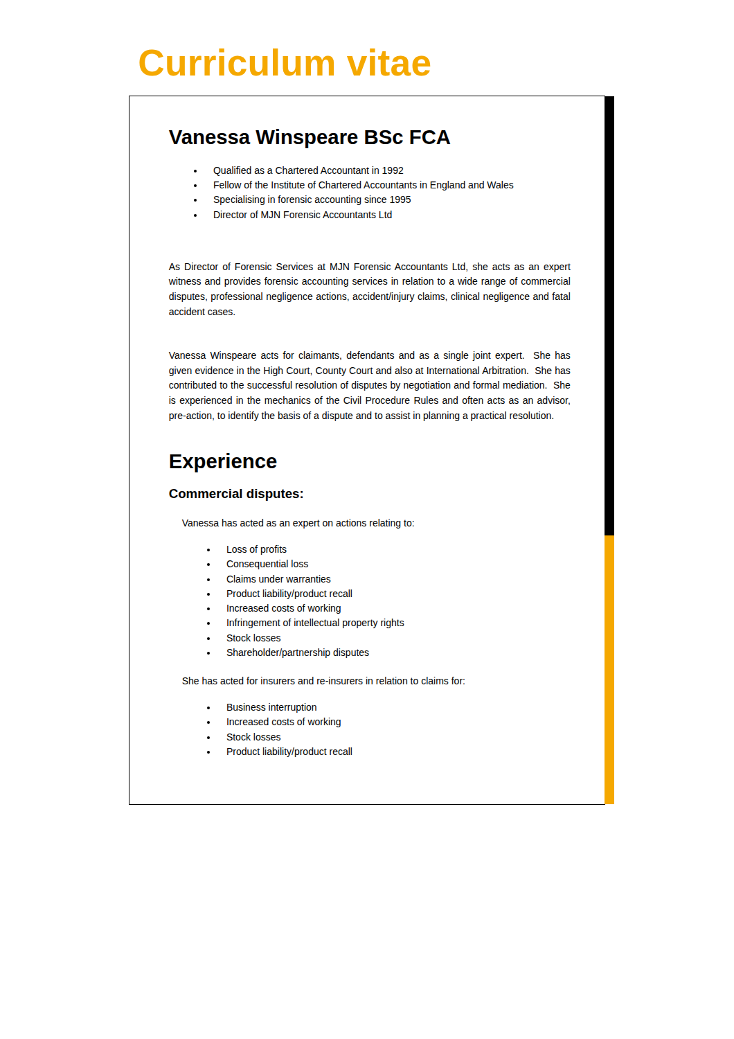Curriculum vitae
Vanessa Winspeare BSc FCA
Qualified as a Chartered Accountant in 1992
Fellow of the Institute of Chartered Accountants in England and Wales
Specialising in forensic accounting since 1995
Director of MJN Forensic Accountants Ltd
As Director of Forensic Services at MJN Forensic Accountants Ltd, she acts as an expert witness and provides forensic accounting services in relation to a wide range of commercial disputes, professional negligence actions, accident/injury claims, clinical negligence and fatal accident cases.
Vanessa Winspeare acts for claimants, defendants and as a single joint expert. She has given evidence in the High Court, County Court and also at International Arbitration. She has contributed to the successful resolution of disputes by negotiation and formal mediation. She is experienced in the mechanics of the Civil Procedure Rules and often acts as an advisor, pre-action, to identify the basis of a dispute and to assist in planning a practical resolution.
Experience
Commercial disputes:
Vanessa has acted as an expert on actions relating to:
Loss of profits
Consequential loss
Claims under warranties
Product liability/product recall
Increased costs of working
Infringement of intellectual property rights
Stock losses
Shareholder/partnership disputes
She has acted for insurers and re-insurers in relation to claims for:
Business interruption
Increased costs of working
Stock losses
Product liability/product recall